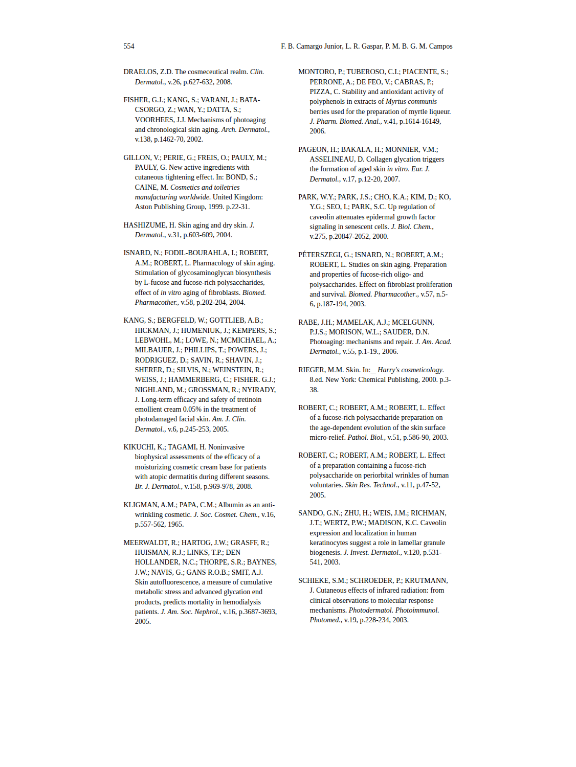554 F. B. Camargo Junior, L. R. Gaspar, P. M. B. G. M. Campos
DRAELOS, Z.D. The cosmeceutical realm. Clin. Dermatol., v.26, p.627-632, 2008.
FISHER, G.J.; KANG, S.; VARANI, J.; BATA-CSORGO, Z.; WAN, Y.; DATTA, S.; VOORHEES, J.J. Mechanisms of photoaging and chronological skin aging. Arch. Dermatol., v.138, p.1462-70, 2002.
GILLON, V.; PERIE, G.; FREIS, O.; PAULY, M.; PAULY, G. New active ingredients with cutaneous tightening effect. In: BOND, S.; CAINE, M. Cosmetics and toiletries manufacturing worldwide. United Kingdom: Aston Publishing Group, 1999. p.22-31.
HASHIZUME, H. Skin aging and dry skin. J. Dermatol., v.31, p.603-609, 2004.
ISNARD, N.; FODIL-BOURAHLA, I.; ROBERT, A.M.; ROBERT, L. Pharmacology of skin aging. Stimulation of glycosaminoglycan biosynthesis by L-fucose and fucose-rich polysaccharides, effect of in vitro aging of fibroblasts. Biomed. Pharmacother., v.58, p.202-204, 2004.
KANG, S.; BERGFELD, W.; GOTTLIEB, A.B.; HICKMAN, J.; HUMENIUK, J.; KEMPERS, S.; LEBWOHL, M.; LOWE, N.; MCMICHAEL, A.; MILBAUER, J.; PHILLIPS, T.; POWERS, J.; RODRIGUEZ, D.; SAVIN, R.; SHAVIN, J.; SHERER, D.; SILVIS, N.; WEINSTEIN, R.; WEISS, J.; HAMMERBERG, C.; FISHER. G.J.; NIGHLAND, M.; GROSSMAN, R.; NYIRADY, J. Long-term efficacy and safety of tretinoin emollient cream 0.05% in the treatment of photodamaged facial skin. Am. J. Clin. Dermatol., v.6, p.245-253, 2005.
KIKUCHI, K.; TAGAMI, H. Noninvasive biophysical assessments of the efficacy of a moisturizing cosmetic cream base for patients with atopic dermatitis during different seasons. Br. J. Dermatol., v.158, p.969-978, 2008.
KLIGMAN, A.M.; PAPA, C.M.; Albumin as an anti-wrinkling cosmetic. J. Soc. Cosmet. Chem., v.16, p.557-562, 1965.
MEERWALDT, R.; HARTOG, J.W.; GRASFF, R.; HUISMAN, R.J.; LINKS, T.P.; DEN HOLLANDER, N.C.; THORPE, S.R.; BAYNES, J.W.; NAVIS, G.; GANS R.O.B.; SMIT, A.J. Skin autofluorescence, a measure of cumulative metabolic stress and advanced glycation end products, predicts mortality in hemodialysis patients. J. Am. Soc. Nephrol., v.16, p.3687-3693, 2005.
MONTORO, P.; TUBEROSO, C.I.; PIACENTE, S.; PERRONE, A.; DE FEO, V.; CABRAS, P.; PIZZA, C. Stability and antioxidant activity of polyphenols in extracts of Myrtus communis berries used for the preparation of myrtle liqueur. J. Pharm. Biomed. Anal., v.41, p.1614-16149, 2006.
PAGEON, H.; BAKALA, H.; MONNIER, V.M.; ASSELINEAU, D. Collagen glycation triggers the formation of aged skin in vitro. Eur. J. Dermatol., v.17, p.12-20, 2007.
PARK, W.Y.; PARK, J.S.; CHO, K.A.; KIM, D.; KO, Y.G.; SEO, I.; PARK, S.C. Up regulation of caveolin attenuates epidermal growth factor signaling in senescent cells. J. Biol. Chem., v.275, p.20847-2052, 2000.
PÉTERSZEGI, G.; ISNARD, N.; ROBERT, A.M.; ROBERT, L. Studies on skin aging. Preparation and properties of fucose-rich oligo- and polysaccharides. Effect on fibroblast proliferation and survival. Biomed. Pharmacother., v.57, n.5-6, p.187-194, 2003.
RABE, J.H.; MAMELAK, A.J.; MCELGUNN, P.J.S.; MORISON, W.L.; SAUDER, D.N. Photoaging: mechanisms and repair. J. Am. Acad. Dermatol., v.55, p.1-19., 2006.
RIEGER, M.M. Skin. In: Harry's cosmeticology. 8.ed. New York: Chemical Publishing, 2000. p.3-38.
ROBERT, C.; ROBERT, A.M.; ROBERT, L. Effect of a fucose-rich polysaccharide preparation on the age-dependent evolution of the skin surface micro-relief. Pathol. Biol., v.51, p.586-90, 2003.
ROBERT, C.; ROBERT, A.M.; ROBERT, L. Effect of a preparation containing a fucose-rich polysaccharide on periorbital wrinkles of human voluntaries. Skin Res. Technol., v.11, p.47-52, 2005.
SANDO, G.N.; ZHU, H.; WEIS, J.M.; RICHMAN, J.T.; WERTZ, P.W.; MADISON, K.C. Caveolin expression and localization in human keratinocytes suggest a role in lamellar granule biogenesis. J. Invest. Dermatol., v.120, p.531-541, 2003.
SCHIEKE, S.M.; SCHROEDER, P.; KRUTMANN, J. Cutaneous effects of infrared radiation: from clinical observations to molecular response mechanisms. Photodermatol. Photoimmunol. Photomed., v.19, p.228-234, 2003.